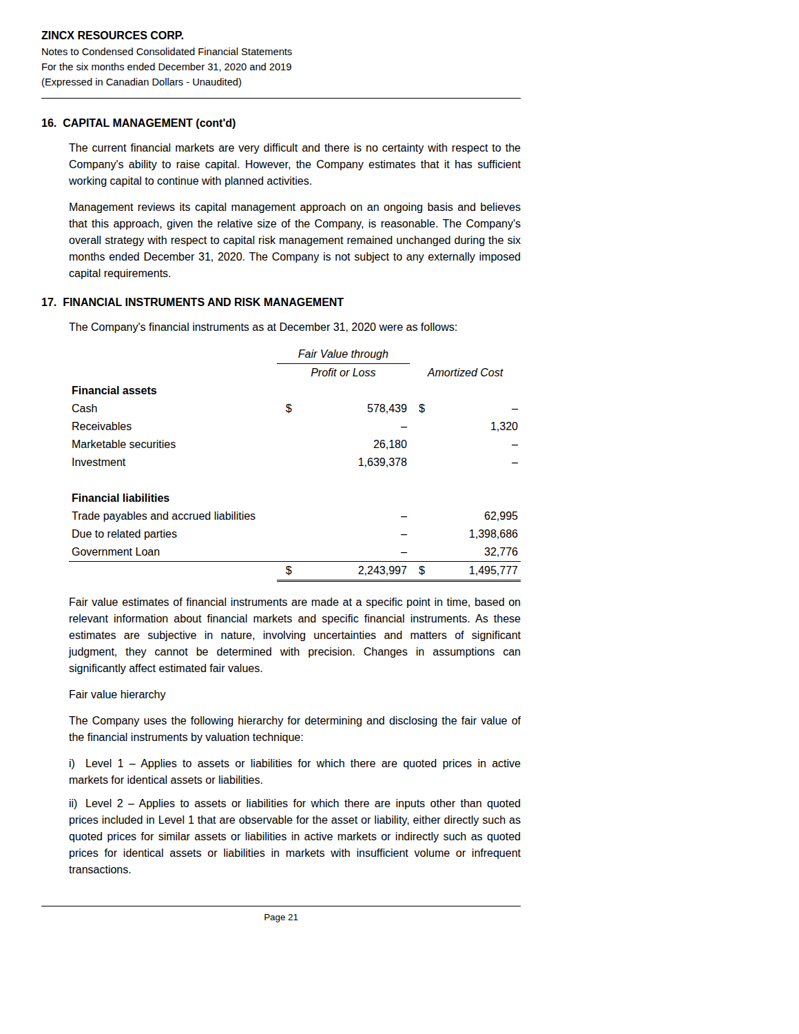ZINCX RESOURCES CORP.
Notes to Condensed Consolidated Financial Statements
For the six months ended December 31, 2020 and 2019
(Expressed in Canadian Dollars - Unaudited)
16. CAPITAL MANAGEMENT (cont'd)
The current financial markets are very difficult and there is no certainty with respect to the Company's ability to raise capital. However, the Company estimates that it has sufficient working capital to continue with planned activities.
Management reviews its capital management approach on an ongoing basis and believes that this approach, given the relative size of the Company, is reasonable. The Company's overall strategy with respect to capital risk management remained unchanged during the six months ended December 31, 2020. The Company is not subject to any externally imposed capital requirements.
17. FINANCIAL INSTRUMENTS AND RISK MANAGEMENT
The Company's financial instruments as at December 31, 2020 were as follows:
| | Fair Value through | |
| | Profit or Loss | Amortized Cost |
| Financial assets | | | | |
| Cash | $ | 578,439 | $ | – |
| Receivables | | – | | 1,320 |
| Marketable securities | | 26,180 | | – |
| Investment | | 1,639,378 | | – |
| Financial liabilities | | | | |
| Trade payables and accrued liabilities | | – | | 62,995 |
| Due to related parties | | – | | 1,398,686 |
| Government Loan | | – | | 32,776 |
| | $ | 2,243,997 | $ | 1,495,777 |
Fair value estimates of financial instruments are made at a specific point in time, based on relevant information about financial markets and specific financial instruments. As these estimates are subjective in nature, involving uncertainties and matters of significant judgment, they cannot be determined with precision. Changes in assumptions can significantly affect estimated fair values.
Fair value hierarchy
The Company uses the following hierarchy for determining and disclosing the fair value of the financial instruments by valuation technique:
i) Level 1 – Applies to assets or liabilities for which there are quoted prices in active markets for identical assets or liabilities.
ii) Level 2 – Applies to assets or liabilities for which there are inputs other than quoted prices included in Level 1 that are observable for the asset or liability, either directly such as quoted prices for similar assets or liabilities in active markets or indirectly such as quoted prices for identical assets or liabilities in markets with insufficient volume or infrequent transactions.
Page 21